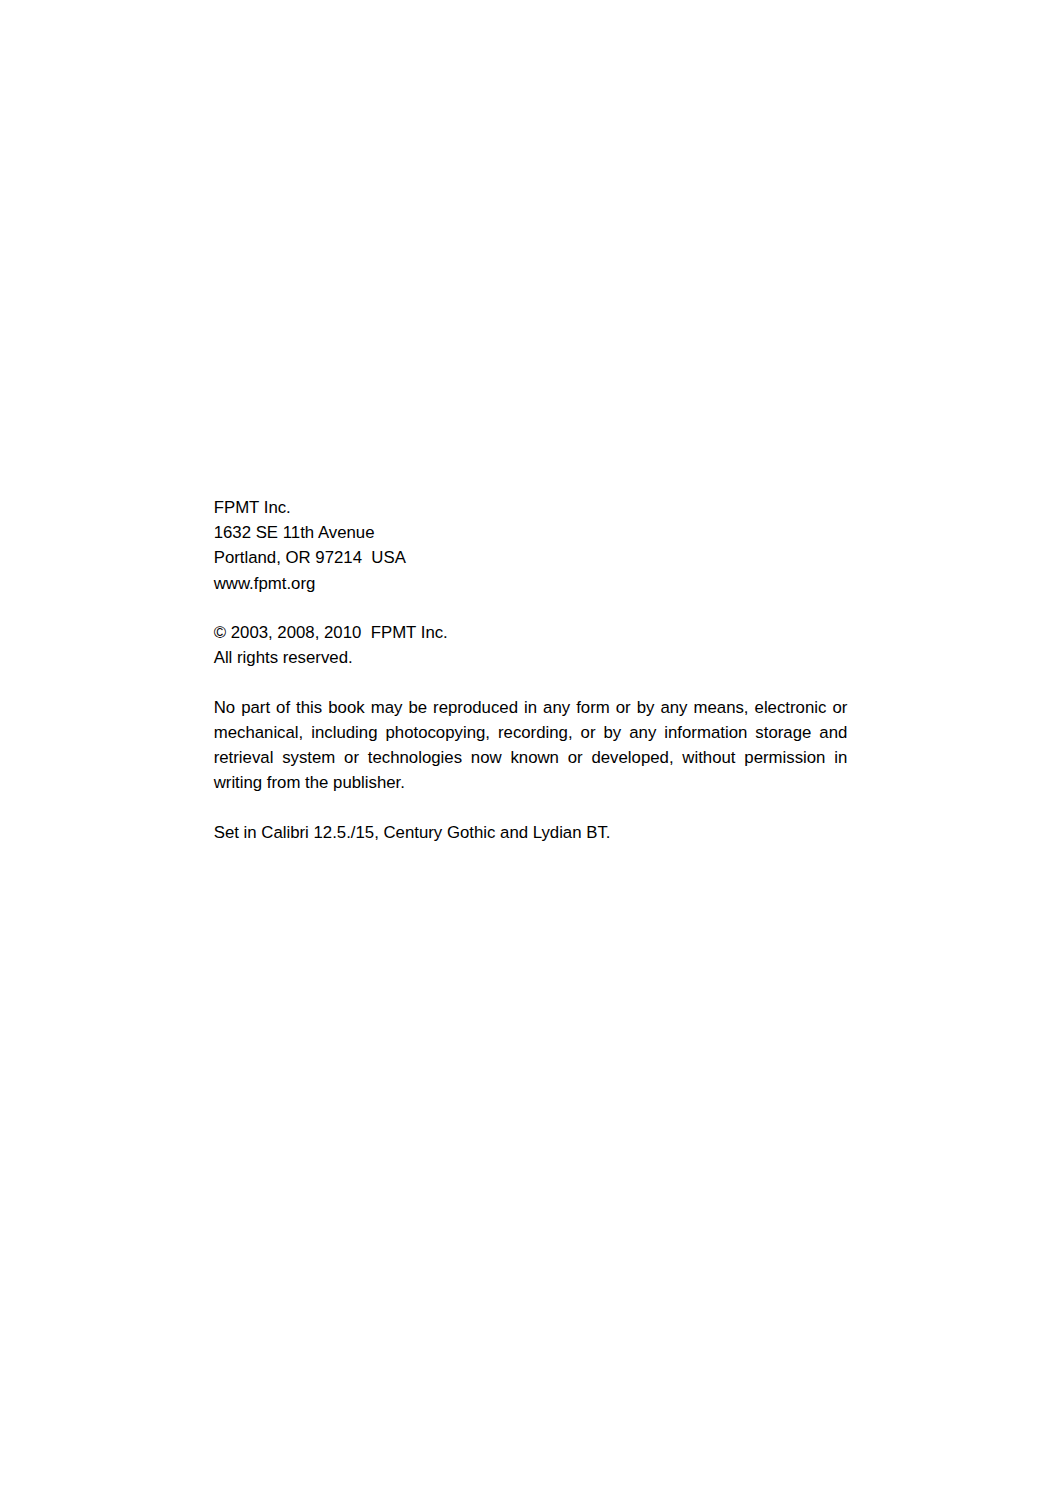FPMT Inc.
1632 SE 11th Avenue
Portland, OR 97214 USA
www.fpmt.org
© 2003, 2008, 2010 FPMT Inc.
All rights reserved.
No part of this book may be reproduced in any form or by any means, electronic or mechanical, including photocopying, recording, or by any information storage and retrieval system or technologies now known or developed, without permission in writing from the publisher.
Set in Calibri 12.5./15, Century Gothic and Lydian BT.